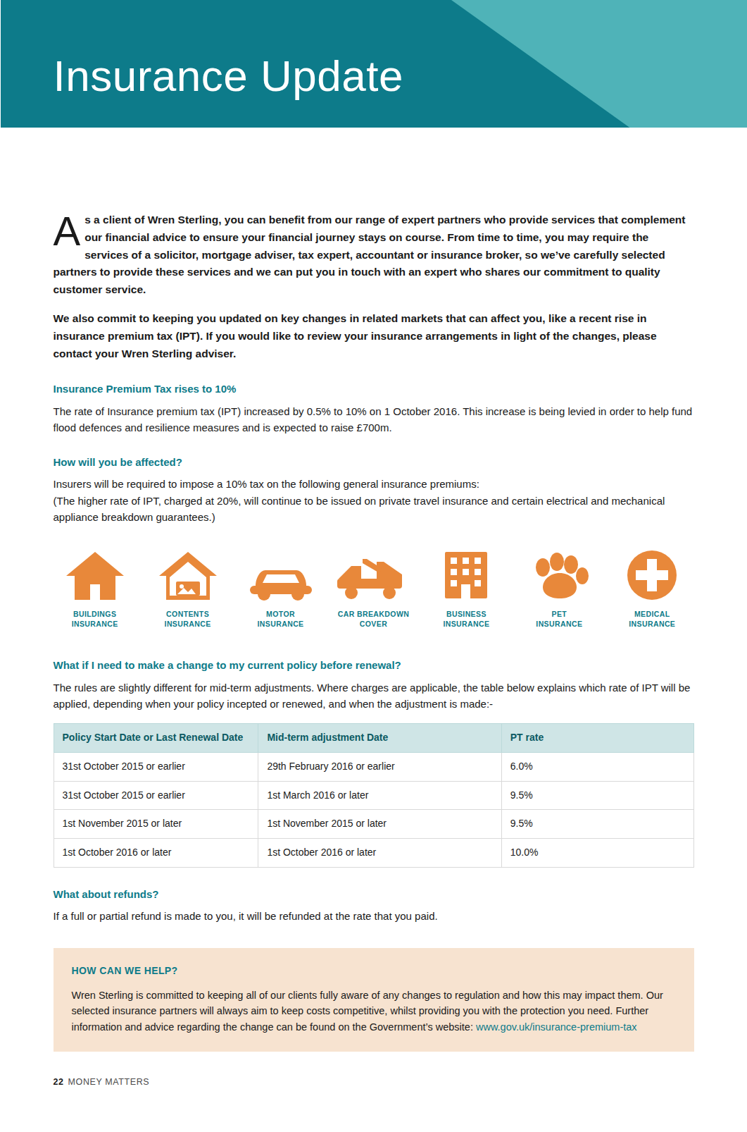Insurance Update
As a client of Wren Sterling, you can benefit from our range of expert partners who provide services that complement our financial advice to ensure your financial journey stays on course. From time to time, you may require the services of a solicitor, mortgage adviser, tax expert, accountant or insurance broker, so we’ve carefully selected partners to provide these services and we can put you in touch with an expert who shares our commitment to quality customer service.
We also commit to keeping you updated on key changes in related markets that can affect you, like a recent rise in insurance premium tax (IPT). If you would like to review your insurance arrangements in light of the changes, please contact your Wren Sterling adviser.
Insurance Premium Tax rises to 10%
The rate of Insurance premium tax (IPT) increased by 0.5% to 10% on 1 October 2016. This increase is being levied in order to help fund flood defences and resilience measures and is expected to raise £700m.
How will you be affected?
Insurers will be required to impose a 10% tax on the following general insurance premiums:
(The higher rate of IPT, charged at 20%, will continue to be issued on private travel insurance and certain electrical and mechanical appliance breakdown guarantees.)
Buildings
Insurance
Contents
Insurance
Motor
Insurance
Car Breakdown
Cover
Business
Insurance
Pet
Insurance
Medical
Insurance
What if I need to make a change to my current policy before renewal?
The rules are slightly different for mid-term adjustments. Where charges are applicable, the table below explains which rate of IPT will be applied, depending when your policy incepted or renewed, and when the adjustment is made:-
| Policy Start Date or Last Renewal Date | Mid-term adjustment Date | PT rate |
| --- | --- | --- |
| 31st October 2015 or earlier | 29th February 2016 or earlier | 6.0% |
| 31st October 2015 or earlier | 1st March 2016 or later | 9.5% |
| 1st November 2015 or later | 1st November 2015 or later | 9.5% |
| 1st October 2016 or later | 1st October 2016 or later | 10.0% |
What about refunds?
If a full or partial refund is made to you, it will be refunded at the rate that you paid.
How can we help?
Wren Sterling is committed to keeping all of our clients fully aware of any changes to regulation and how this may impact them. Our selected insurance partners will always aim to keep costs competitive, whilst providing you with the protection you need. Further information and advice regarding the change can be found on the Government’s website: www.gov.uk/insurance-premium-tax
22 MONEY MATTERS